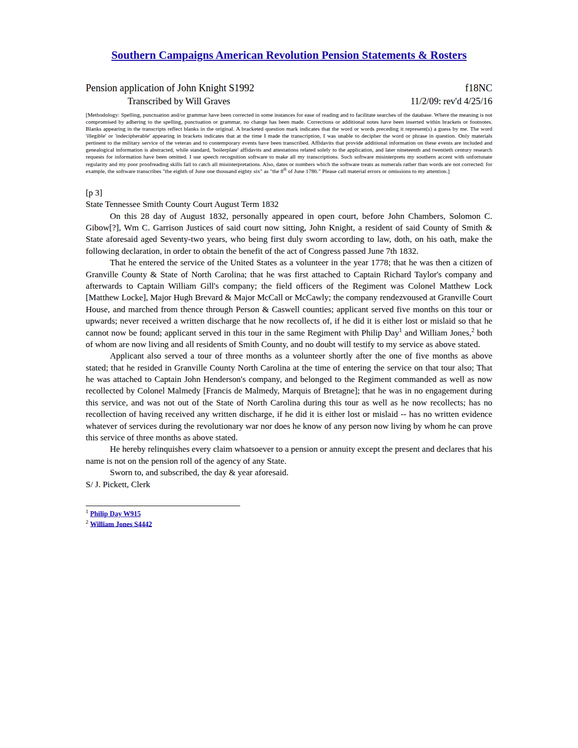Southern Campaigns American Revolution Pension Statements & Rosters
Pension application of John Knight S1992 f18NC
Transcribed by Will Graves 11/2/09: rev'd 4/25/16
[Methodology: Spelling, punctuation and/or grammar have been corrected in some instances for ease of reading and to facilitate searches of the database. Where the meaning is not compromised by adhering to the spelling, punctuation or grammar, no change has been made. Corrections or additional notes have been inserted within brackets or footnotes. Blanks appearing in the transcripts reflect blanks in the original. A bracketed question mark indicates that the word or words preceding it represent(s) a guess by me. The word 'illegible' or 'indecipherable' appearing in brackets indicates that at the time I made the transcription, I was unable to decipher the word or phrase in question. Only materials pertinent to the military service of the veteran and to contemporary events have been transcribed. Affidavits that provide additional information on these events are included and genealogical information is abstracted, while standard, 'boilerplate' affidavits and attestations related solely to the application, and later nineteenth and twentieth century research requests for information have been omitted. I use speech recognition software to make all my transcriptions. Such software misinterprets my southern accent with unfortunate regularity and my poor proofreading skills fail to catch all misinterpretations. Also, dates or numbers which the software treats as numerals rather than words are not corrected: for example, the software transcribes "the eighth of June one thousand eighty six" as "the 8th of June 1786." Please call material errors or omissions to my attention.]
[p 3]
State Tennessee Smith County Court August Term 1832
On this 28 day of August 1832, personally appeared in open court, before John Chambers, Solomon C. Gibow[?], Wm C. Garrison Justices of said court now sitting, John Knight, a resident of said County of Smith & State aforesaid aged Seventy-two years, who being first duly sworn according to law, doth, on his oath, make the following declaration, in order to obtain the benefit of the act of Congress passed June 7th 1832.
That he entered the service of the United States as a volunteer in the year 1778; that he was then a citizen of Granville County & State of North Carolina; that he was first attached to Captain Richard Taylor's company and afterwards to Captain William Gill's company; the field officers of the Regiment was Colonel Matthew Lock [Matthew Locke], Major Hugh Brevard & Major McCall or McCawly; the company rendezvoused at Granville Court House, and marched from thence through Person & Caswell counties; applicant served five months on this tour or upwards; never received a written discharge that he now recollects of, if he did it is either lost or mislaid so that he cannot now be found; applicant served in this tour in the same Regiment with Philip Day1 and William Jones,2 both of whom are now living and all residents of Smith County, and no doubt will testify to my service as above stated.
Applicant also served a tour of three months as a volunteer shortly after the one of five months as above stated; that he resided in Granville County North Carolina at the time of entering the service on that tour also; That he was attached to Captain John Henderson's company, and belonged to the Regiment commanded as well as now recollected by Colonel Malmedy [Francis de Malmedy, Marquis of Bretagne]; that he was in no engagement during this service, and was not out of the State of North Carolina during this tour as well as he now recollects; has no recollection of having received any written discharge, if he did it is either lost or mislaid -- has no written evidence whatever of services during the revolutionary war nor does he know of any person now living by whom he can prove this service of three months as above stated.
He hereby relinquishes every claim whatsoever to a pension or annuity except the present and declares that his name is not on the pension roll of the agency of any State.
Sworn to, and subscribed, the day & year aforesaid.
S/ J. Pickett, Clerk
1 Philip Day W915
2 William Jones S4442